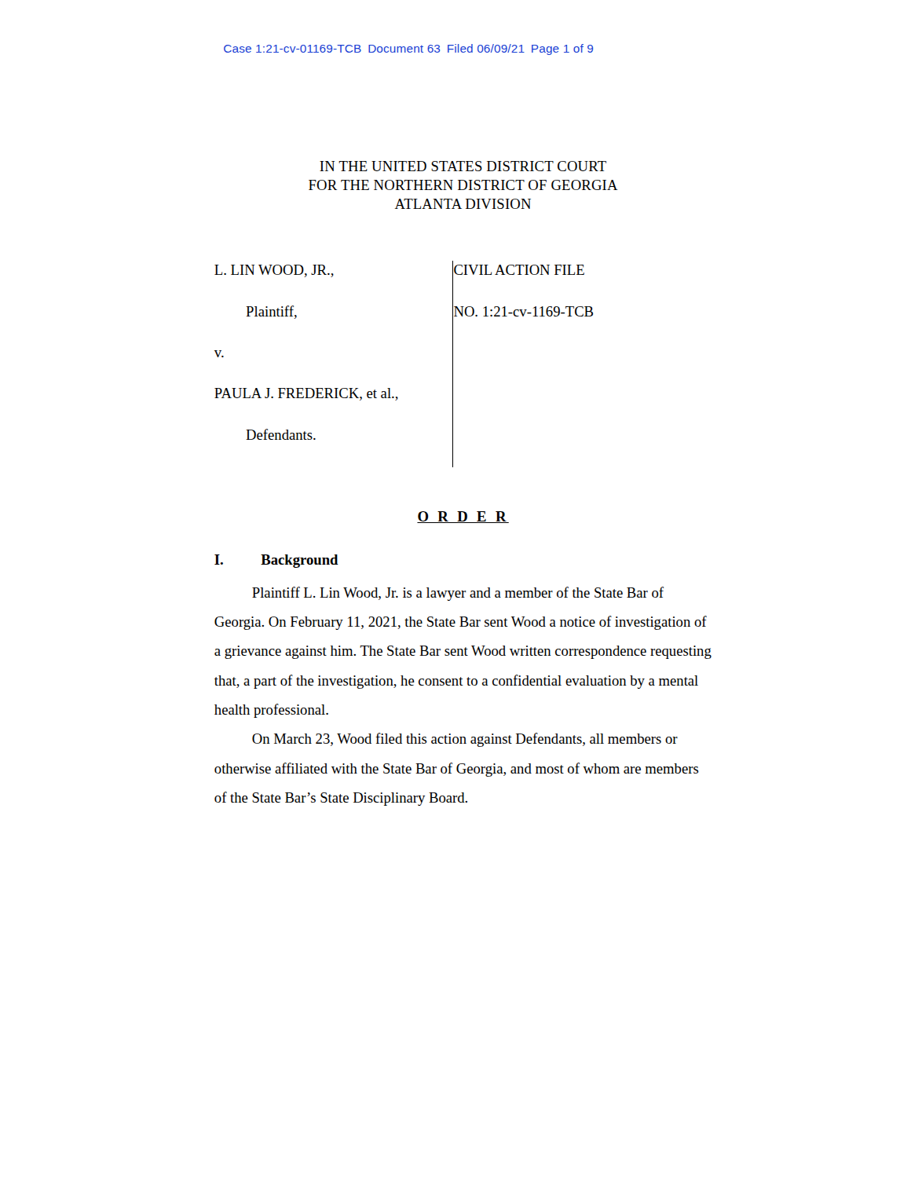Case 1:21-cv-01169-TCB Document 63 Filed 06/09/21 Page 1 of 9
IN THE UNITED STATES DISTRICT COURT
FOR THE NORTHERN DISTRICT OF GEORGIA
ATLANTA DIVISION
| L. LIN WOOD, JR., Plaintiff, v. PAULA J. FREDERICK, et al., Defendants. | CIVIL ACTION FILE NO. 1:21-cv-1169-TCB |
O R D E R
I. Background
Plaintiff L. Lin Wood, Jr. is a lawyer and a member of the State Bar of Georgia. On February 11, 2021, the State Bar sent Wood a notice of investigation of a grievance against him. The State Bar sent Wood written correspondence requesting that, a part of the investigation, he consent to a confidential evaluation by a mental health professional.
On March 23, Wood filed this action against Defendants, all members or otherwise affiliated with the State Bar of Georgia, and most of whom are members of the State Bar’s State Disciplinary Board.